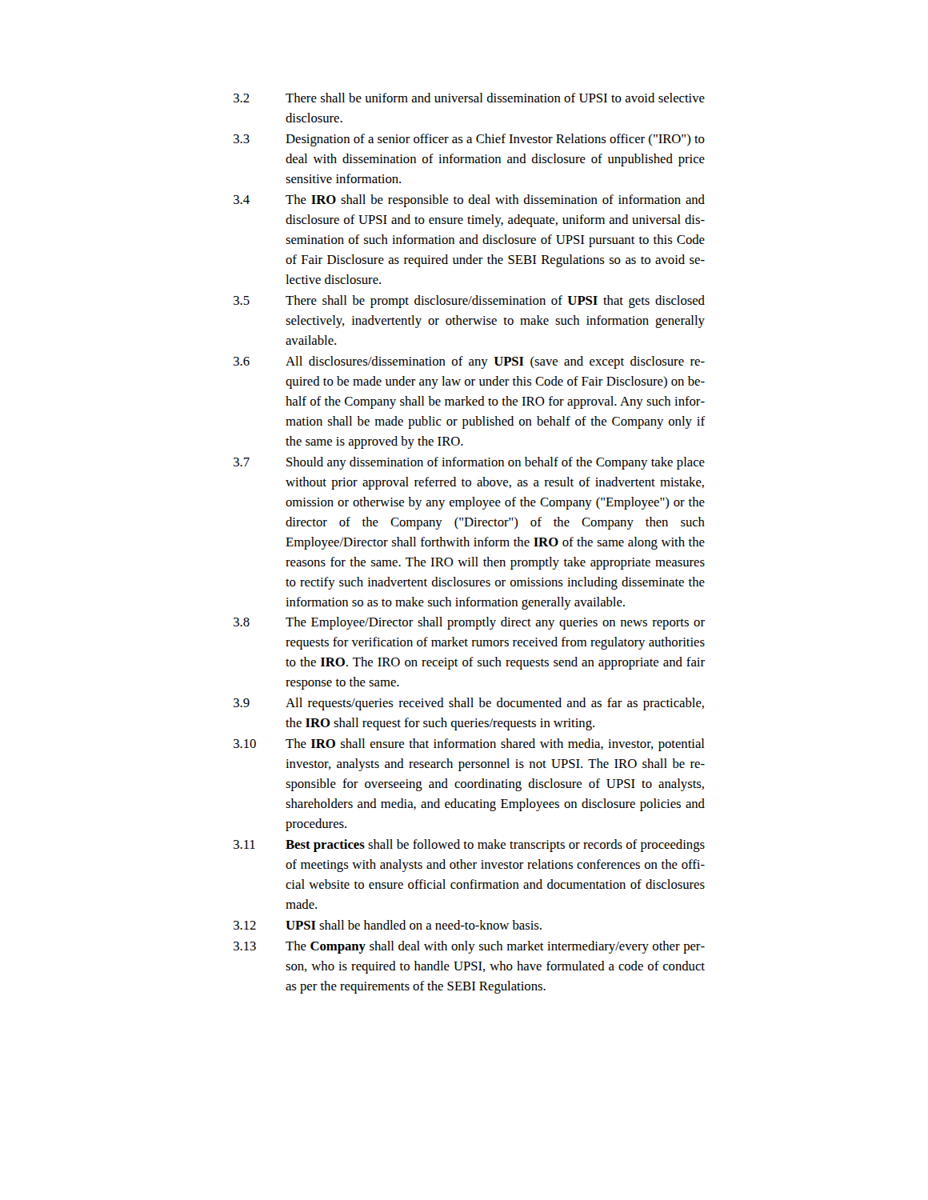3.2 There shall be uniform and universal dissemination of UPSI to avoid selective disclosure.
3.3 Designation of a senior officer as a Chief Investor Relations officer ("IRO") to deal with dissemination of information and disclosure of unpublished price sensitive information.
3.4 The IRO shall be responsible to deal with dissemination of information and disclosure of UPSI and to ensure timely, adequate, uniform and universal dissemination of such information and disclosure of UPSI pursuant to this Code of Fair Disclosure as required under the SEBI Regulations so as to avoid selective disclosure.
3.5 There shall be prompt disclosure/dissemination of UPSI that gets disclosed selectively, inadvertently or otherwise to make such information generally available.
3.6 All disclosures/dissemination of any UPSI (save and except disclosure required to be made under any law or under this Code of Fair Disclosure) on behalf of the Company shall be marked to the IRO for approval. Any such information shall be made public or published on behalf of the Company only if the same is approved by the IRO.
3.7 Should any dissemination of information on behalf of the Company take place without prior approval referred to above, as a result of inadvertent mistake, omission or otherwise by any employee of the Company ("Employee") or the director of the Company ("Director") of the Company then such Employee/Director shall forthwith inform the IRO of the same along with the reasons for the same. The IRO will then promptly take appropriate measures to rectify such inadvertent disclosures or omissions including disseminate the information so as to make such information generally available.
3.8 The Employee/Director shall promptly direct any queries on news reports or requests for verification of market rumors received from regulatory authorities to the IRO. The IRO on receipt of such requests send an appropriate and fair response to the same.
3.9 All requests/queries received shall be documented and as far as practicable, the IRO shall request for such queries/requests in writing.
3.10 The IRO shall ensure that information shared with media, investor, potential investor, analysts and research personnel is not UPSI. The IRO shall be responsible for overseeing and coordinating disclosure of UPSI to analysts, shareholders and media, and educating Employees on disclosure policies and procedures.
3.11 Best practices shall be followed to make transcripts or records of proceedings of meetings with analysts and other investor relations conferences on the official website to ensure official confirmation and documentation of disclosures made.
3.12 UPSI shall be handled on a need-to-know basis.
3.13 The Company shall deal with only such market intermediary/every other person, who is required to handle UPSI, who have formulated a code of conduct as per the requirements of the SEBI Regulations.